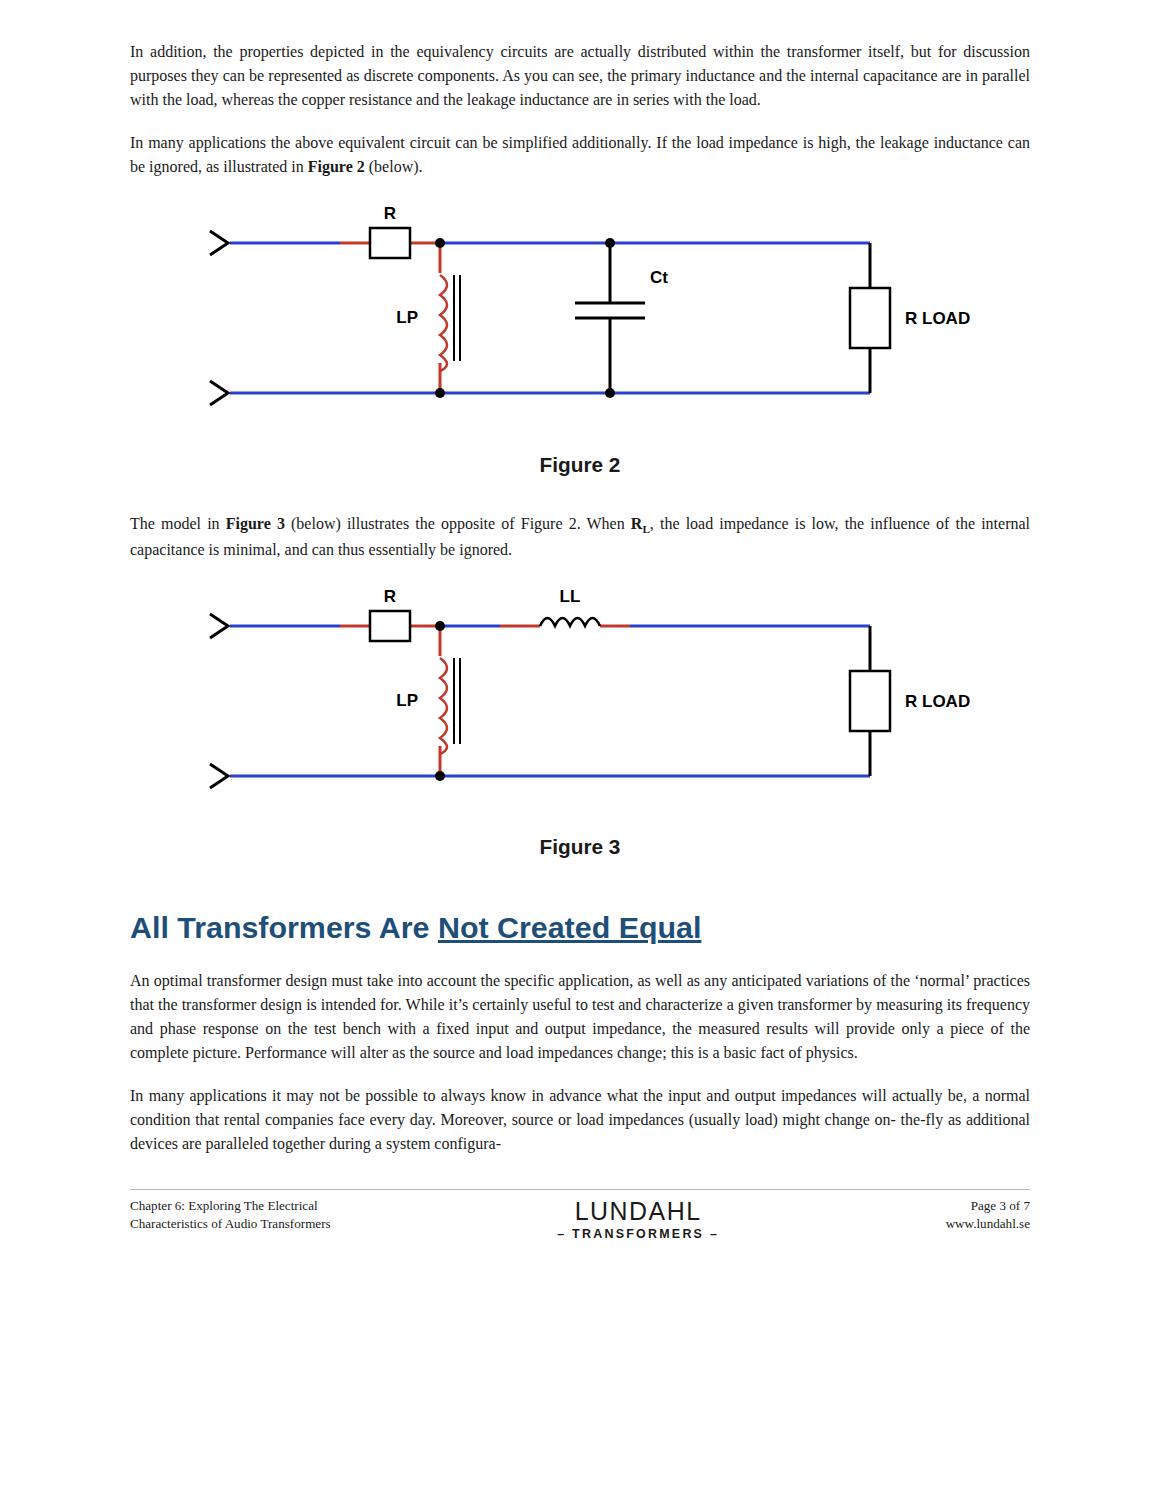In addition, the properties depicted in the equivalency circuits are actually distributed within the transformer itself, but for discussion purposes they can be represented as discrete components. As you can see, the primary inductance and the internal capacitance are in parallel with the load, whereas the copper resistance and the leakage inductance are in series with the load.
In many applications the above equivalent circuit can be simplified additionally. If the load impedance is high, the leakage inductance can be ignored, as illustrated in Figure 2 (below).
R LP Ct R LOAD
Figure 2
The model in Figure 3 (below) illustrates the opposite of Figure 2. When RL, the load impedance is low, the influence of the internal capacitance is minimal, and can thus essentially be ignored.
R LL LP R LOAD
Figure 3
All Transformers Are Not Created Equal
An optimal transformer design must take into account the specific application, as well as any anticipated variations of the ‘normal’ practices that the transformer design is intended for. While it’s certainly useful to test and characterize a given transformer by measuring its frequency and phase response on the test bench with a fixed input and output impedance, the measured results will provide only a piece of the complete picture. Performance will alter as the source and load impedances change; this is a basic fact of physics.
In many applications it may not be possible to always know in advance what the input and output impedances will actually be, a normal condition that rental companies face every day. Moreover, source or load impedances (usually load) might change on- the-fly as additional devices are paralleled together during a system configura-
Chapter 6: Exploring The Electrical
Characteristics of Audio Transformers
LUNDAHL
– TRANSFORMERS –
Page 3 of 7
www.lundahl.se